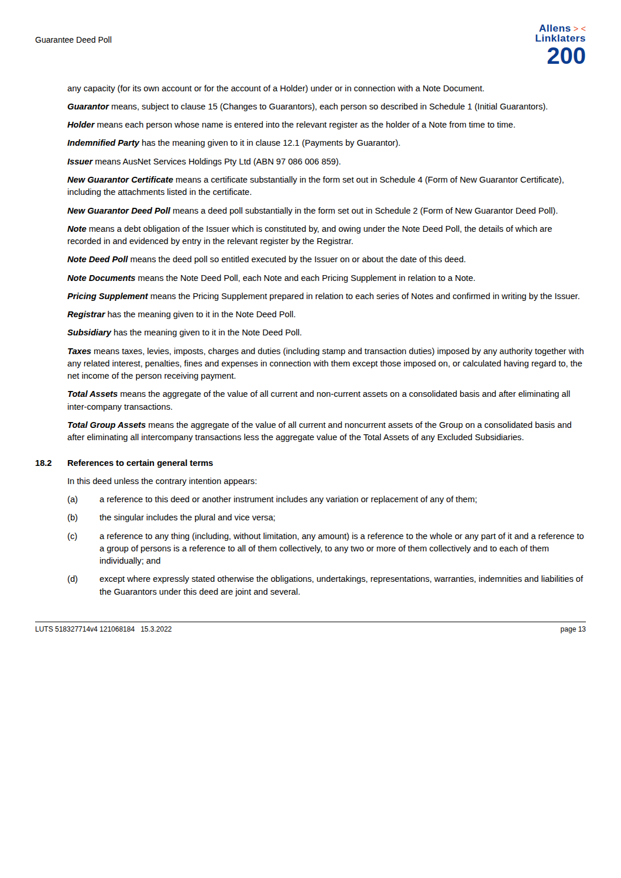Guarantee Deed Poll
Allens > <
Linklaters 200
any capacity (for its own account or for the account of a Holder) under or in connection with a Note Document.
Guarantor means, subject to clause 15 (Changes to Guarantors), each person so described in Schedule 1 (Initial Guarantors).
Holder means each person whose name is entered into the relevant register as the holder of a Note from time to time.
Indemnified Party has the meaning given to it in clause 12.1 (Payments by Guarantor).
Issuer means AusNet Services Holdings Pty Ltd (ABN 97 086 006 859).
New Guarantor Certificate means a certificate substantially in the form set out in Schedule 4 (Form of New Guarantor Certificate), including the attachments listed in the certificate.
New Guarantor Deed Poll means a deed poll substantially in the form set out in Schedule 2 (Form of New Guarantor Deed Poll).
Note means a debt obligation of the Issuer which is constituted by, and owing under the Note Deed Poll, the details of which are recorded in and evidenced by entry in the relevant register by the Registrar.
Note Deed Poll means the deed poll so entitled executed by the Issuer on or about the date of this deed.
Note Documents means the Note Deed Poll, each Note and each Pricing Supplement in relation to a Note.
Pricing Supplement means the Pricing Supplement prepared in relation to each series of Notes and confirmed in writing by the Issuer.
Registrar has the meaning given to it in the Note Deed Poll.
Subsidiary has the meaning given to it in the Note Deed Poll.
Taxes means taxes, levies, imposts, charges and duties (including stamp and transaction duties) imposed by any authority together with any related interest, penalties, fines and expenses in connection with them except those imposed on, or calculated having regard to, the net income of the person receiving payment.
Total Assets means the aggregate of the value of all current and non-current assets on a consolidated basis and after eliminating all inter-company transactions.
Total Group Assets means the aggregate of the value of all current and noncurrent assets of the Group on a consolidated basis and after eliminating all intercompany transactions less the aggregate value of the Total Assets of any Excluded Subsidiaries.
18.2 References to certain general terms
In this deed unless the contrary intention appears:
(a) a reference to this deed or another instrument includes any variation or replacement of any of them;
(b) the singular includes the plural and vice versa;
(c) a reference to any thing (including, without limitation, any amount) is a reference to the whole or any part of it and a reference to a group of persons is a reference to all of them collectively, to any two or more of them collectively and to each of them individually; and
(d) except where expressly stated otherwise the obligations, undertakings, representations, warranties, indemnities and liabilities of the Guarantors under this deed are joint and several.
LUTS 518327714v4 121068184 15.3.2022
page 13